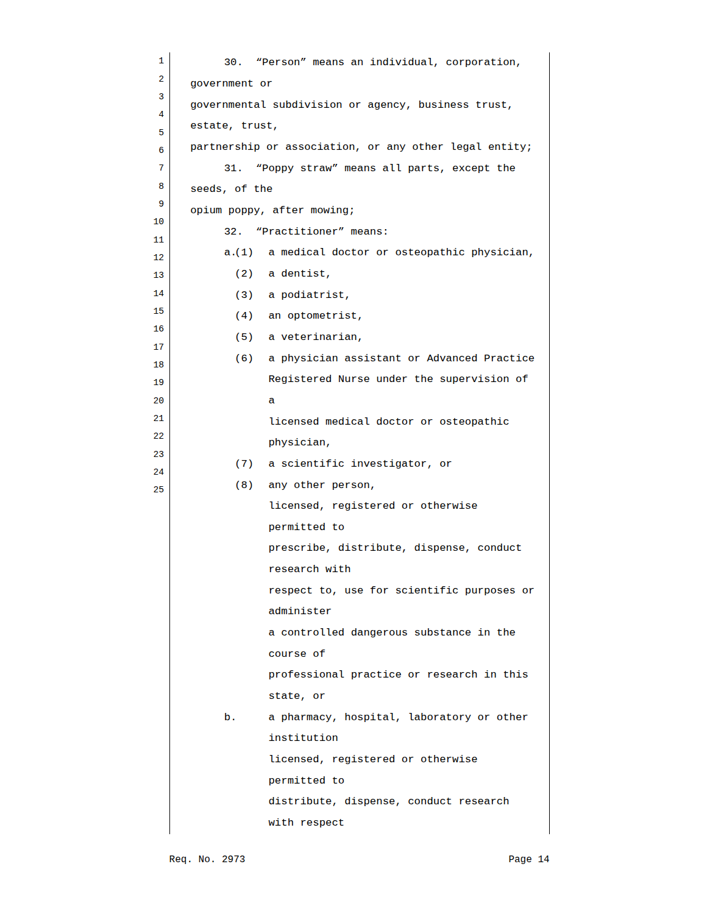1
2
3
4
5
6
7
8
9
10
11
12
13
14
15
16
17
18
19
20
21
22
23
24
25
30. “Person” means an individual, corporation, government or
governmental subdivision or agency, business trust, estate, trust,
partnership or association, or any other legal entity;
31. “Poppy straw” means all parts, except the seeds, of the
opium poppy, after mowing;
32. “Practitioner” means:
a.(1) a medical doctor or osteopathic physician,
(2) a dentist,
(3) a podiatrist,
(4) an optometrist,
(5) a veterinarian,
(6) a physician assistant or Advanced Practice
Registered Nurse under the supervision of a
licensed medical doctor or osteopathic physician,
(7) a scientific investigator, or
(8) any other person,
licensed, registered or otherwise permitted to
prescribe, distribute, dispense, conduct research with
respect to, use for scientific purposes or administer
a controlled dangerous substance in the course of
professional practice or research in this state, or
b. a pharmacy, hospital, laboratory or other institution
licensed, registered or otherwise permitted to
distribute, dispense, conduct research with respect
Req. No. 2973 Page 14